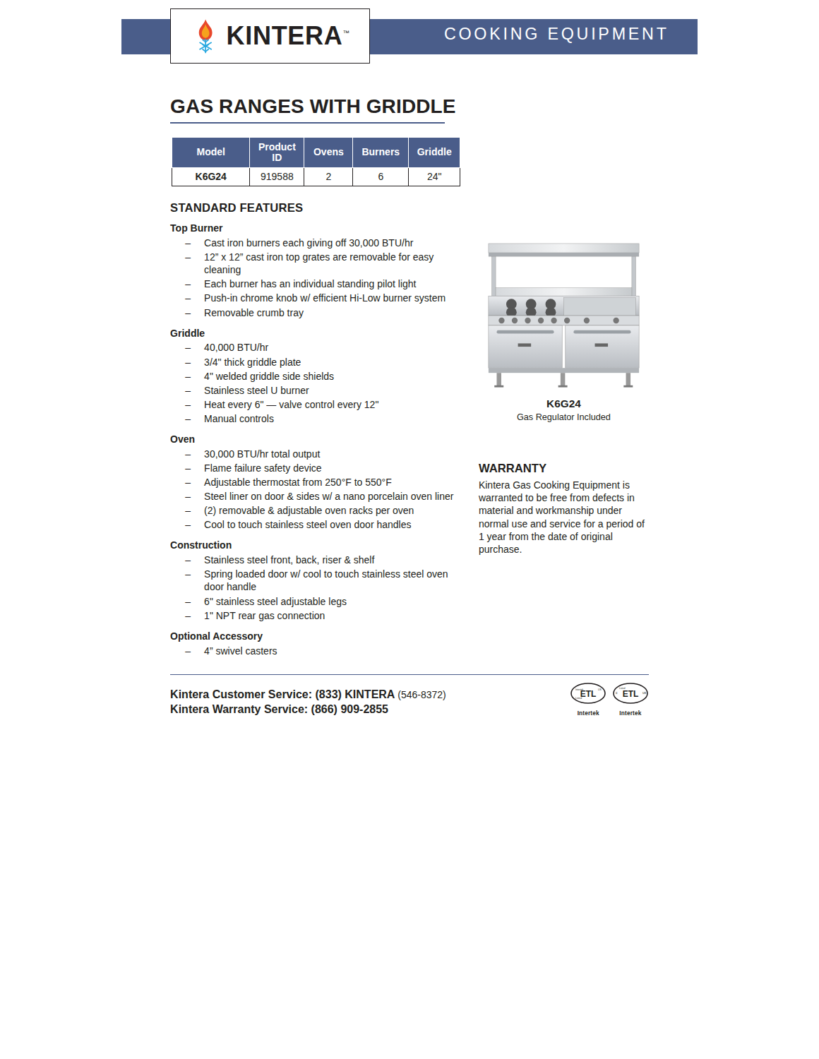COOKING EQUIPMENT
KINTERA™
GAS RANGES WITH GRIDDLE
| Model | Product ID | Ovens | Burners | Griddle |
| --- | --- | --- | --- | --- |
| K6G24 | 919588 | 2 | 6 | 24" |
STANDARD FEATURES
Top Burner
Cast iron burners each giving off 30,000 BTU/hr
12” x 12” cast iron top grates are removable for easy cleaning
Each burner has an individual standing pilot light
Push-in chrome knob w/ efficient Hi-Low burner system
Removable crumb tray
Griddle
40,000 BTU/hr
3/4" thick griddle plate
4" welded griddle side shields
Stainless steel U burner
Heat every 6" — valve control every 12"
Manual controls
Oven
30,000 BTU/hr total output
Flame failure safety device
Adjustable thermostat from 250°F to 550°F
Steel liner on door & sides w/ a nano porcelain oven liner
(2) removable & adjustable oven racks per oven
Cool to touch stainless steel oven door handles
Construction
Stainless steel front, back, riser & shelf
Spring loaded door w/ cool to touch stainless steel oven door handle
6" stainless steel adjustable legs
1" NPT rear gas connection
Optional Accessory
4” swivel casters
K6G24
Gas Regulator Included
WARRANTY
Kintera Gas Cooking Equipment is warranted to be free from defects in material and workmanship under normal use and service for a period of 1 year from the date of original purchase.
Kintera Customer Service: (833) KINTERA (546-8372)
Kintera Warranty Service: (866) 909-2855
ETL Intertek Listed US
Intertek
ETL c us Listed
Intertek